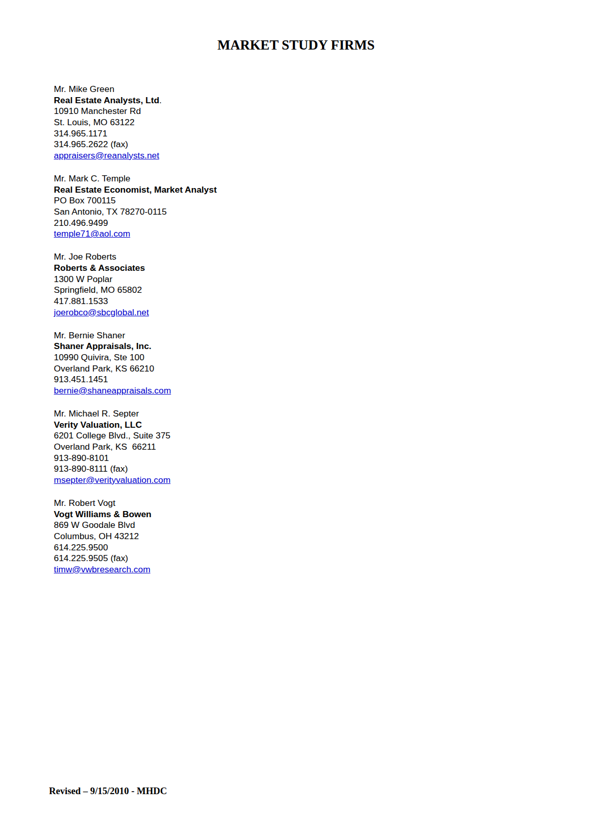MARKET STUDY FIRMS
Mr. Mike Green
Real Estate Analysts, Ltd.
10910 Manchester Rd
St. Louis, MO 63122
314.965.1171
314.965.2622 (fax)
appraisers@reanalysts.net
Mr. Mark C. Temple
Real Estate Economist, Market Analyst
PO Box 700115
San Antonio, TX 78270-0115
210.496.9499
temple71@aol.com
Mr. Joe Roberts
Roberts & Associates
1300 W Poplar
Springfield, MO 65802
417.881.1533
joerobco@sbcglobal.net
Mr. Bernie Shaner
Shaner Appraisals, Inc.
10990 Quivira, Ste 100
Overland Park, KS 66210
913.451.1451
bernie@shaneappraisals.com
Mr. Michael R. Septer
Verity Valuation, LLC
6201 College Blvd., Suite 375
Overland Park, KS 66211
913-890-8101
913-890-8111 (fax)
msepter@verityvaluation.com
Mr. Robert Vogt
Vogt Williams & Bowen
869 W Goodale Blvd
Columbus, OH 43212
614.225.9500
614.225.9505 (fax)
timw@vwbresearch.com
Revised – 9/15/2010 - MHDC